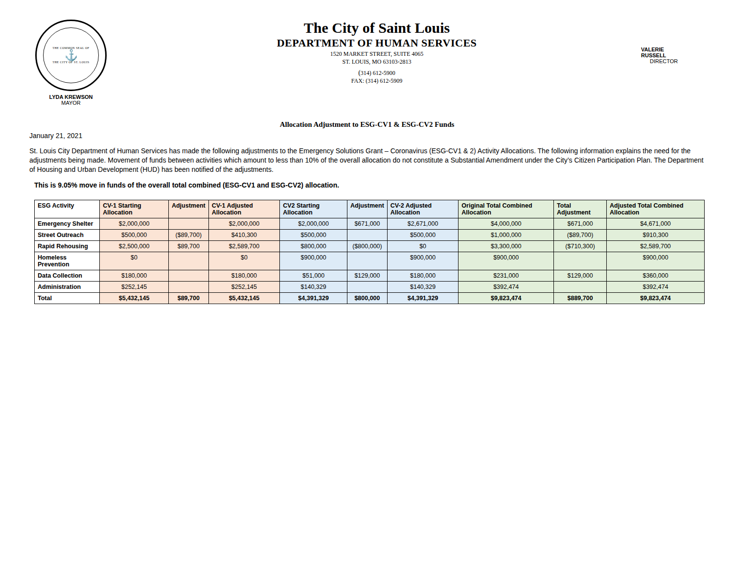THE COMMON SEAL OF
⚓
THE CITY OF ST. LOUIS
LYDA KREWSONMAYOR
The City of Saint Louis
DEPARTMENT OF HUMAN SERVICES
1520 MARKET STREET, SUITE 4065
ST. LOUIS, MO 63103-2813
(314) 612-5900
FAX: (314) 612-5909
VALERIE
RUSSELL DIRECTOR
Allocation Adjustment to ESG-CV1 & ESG-CV2 Funds
January 21, 2021
St. Louis City Department of Human Services has made the following adjustments to the Emergency Solutions Grant – Coronavirus (ESG-CV1 & 2) Activity Allocations. The following information explains the need for the adjustments being made. Movement of funds between activities which amount to less than 10% of the overall allocation do not constitute a Substantial Amendment under the City’s Citizen Participation Plan. The Department of Housing and Urban Development (HUD) has been notified of the adjustments.
This is 9.05% move in funds of the overall total combined (ESG-CV1 and ESG-CV2) allocation.
| ESG Activity | CV-1 Starting Allocation | Adjustment | CV-1 Adjusted Allocation | CV2 Starting Allocation | Adjustment | CV-2 Adjusted Allocation | Original Total Combined Allocation | Total Adjustment | Adjusted Total Combined Allocation |
| --- | --- | --- | --- | --- | --- | --- | --- | --- | --- |
| Emergency Shelter | $2,000,000 | | $2,000,000 | $2,000,000 | $671,000 | $2,671,000 | $4,000,000 | $671,000 | $4,671,000 |
| Street Outreach | $500,000 | ($89,700) | $410,300 | $500,000 | | $500,000 | $1,000,000 | ($89,700) | $910,300 |
| Rapid Rehousing | $2,500,000 | $89,700 | $2,589,700 | $800,000 | ($800,000) | $0 | $3,300,000 | ($710,300) | $2,589,700 |
| Homeless Prevention | $0 | | $0 | $900,000 | | $900,000 | $900,000 | | $900,000 |
| Data Collection | $180,000 | | $180,000 | $51,000 | $129,000 | $180,000 | $231,000 | $129,000 | $360,000 |
| Administration | $252,145 | | $252,145 | $140,329 | | $140,329 | $392,474 | | $392,474 |
| Total | $5,432,145 | $89,700 | $5,432,145 | $4,391,329 | $800,000 | $4,391,329 | $9,823,474 | $889,700 | $9,823,474 |